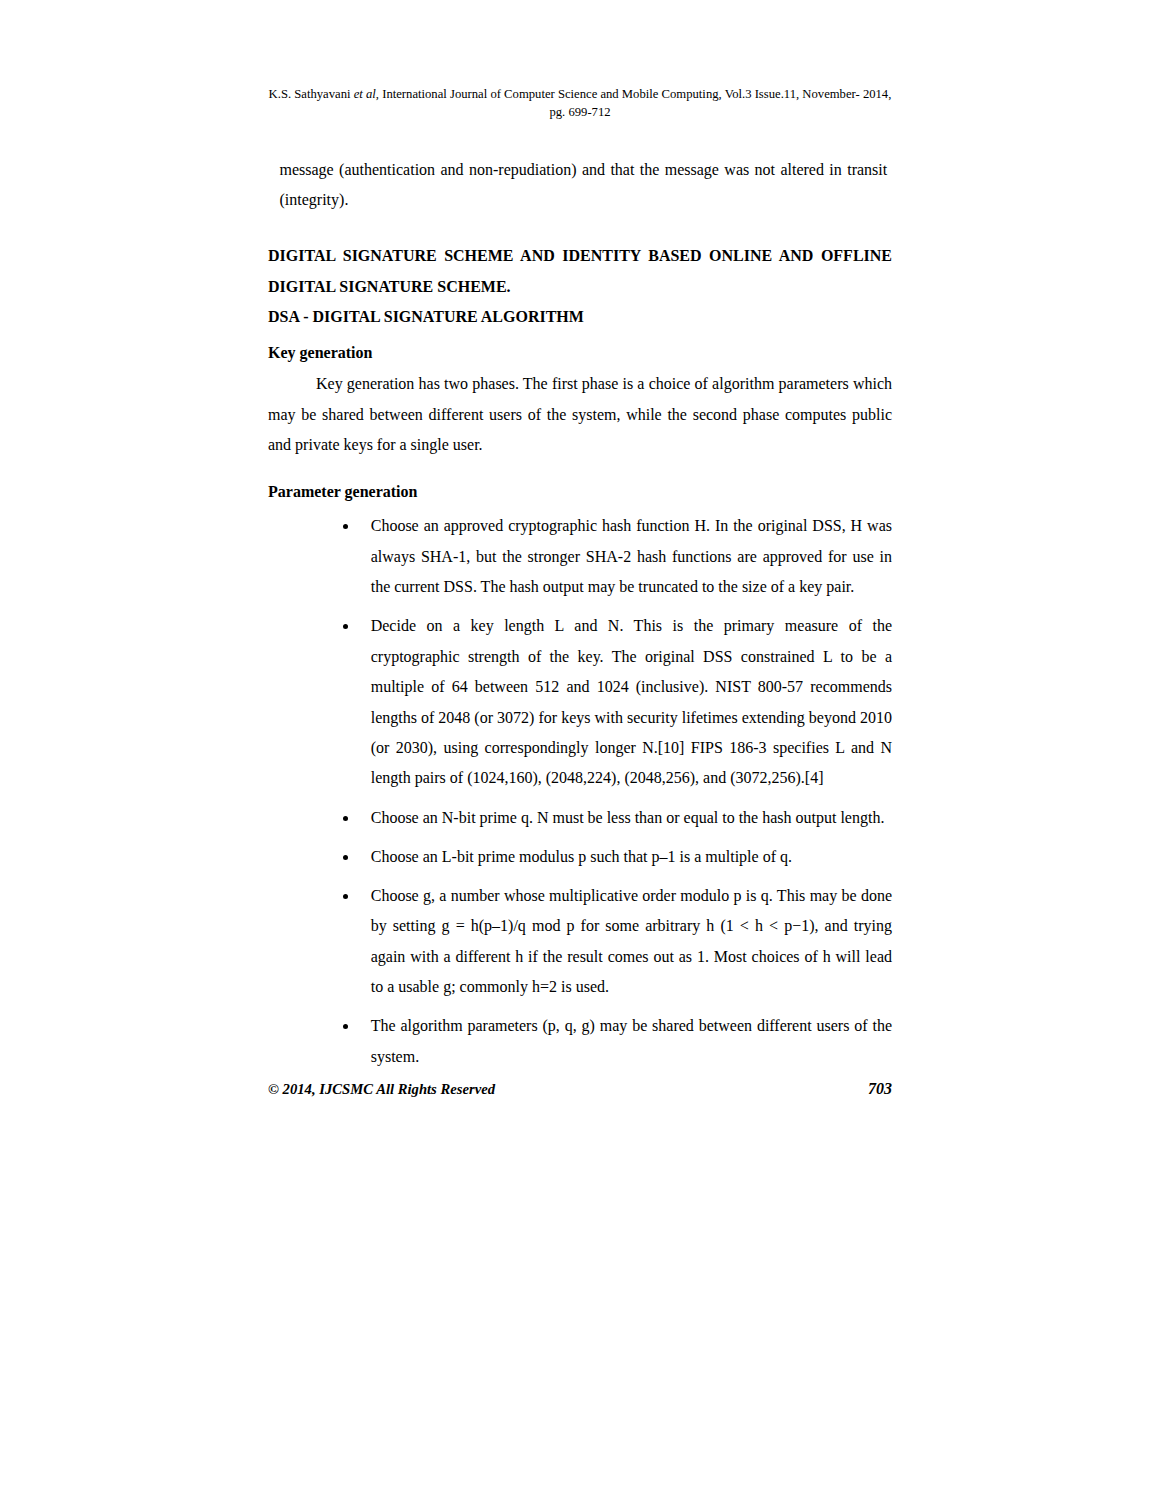K.S. Sathyavani et al, International Journal of Computer Science and Mobile Computing, Vol.3 Issue.11, November- 2014, pg. 699-712
message (authentication and non-repudiation) and that the message was not altered in transit (integrity).
Digital Signature Scheme and Identity Based Online and Offline Digital Signature Scheme.
DSA - Digital Signature Algorithm
Key generation
Key generation has two phases. The first phase is a choice of algorithm parameters which may be shared between different users of the system, while the second phase computes public and private keys for a single user.
Parameter generation
Choose an approved cryptographic hash function H. In the original DSS, H was always SHA-1, but the stronger SHA-2 hash functions are approved for use in the current DSS. The hash output may be truncated to the size of a key pair.
Decide on a key length L and N. This is the primary measure of the cryptographic strength of the key. The original DSS constrained L to be a multiple of 64 between 512 and 1024 (inclusive). NIST 800-57 recommends lengths of 2048 (or 3072) for keys with security lifetimes extending beyond 2010 (or 2030), using correspondingly longer N.[10] FIPS 186-3 specifies L and N length pairs of (1024,160), (2048,224), (2048,256), and (3072,256).[4]
Choose an N-bit prime q. N must be less than or equal to the hash output length.
Choose an L-bit prime modulus p such that p–1 is a multiple of q.
Choose g, a number whose multiplicative order modulo p is q. This may be done by setting g = h(p–1)/q mod p for some arbitrary h (1 < h < p−1), and trying again with a different h if the result comes out as 1. Most choices of h will lead to a usable g; commonly h=2 is used.
The algorithm parameters (p, q, g) may be shared between different users of the system.
© 2014, IJCSMC All Rights Reserved 703